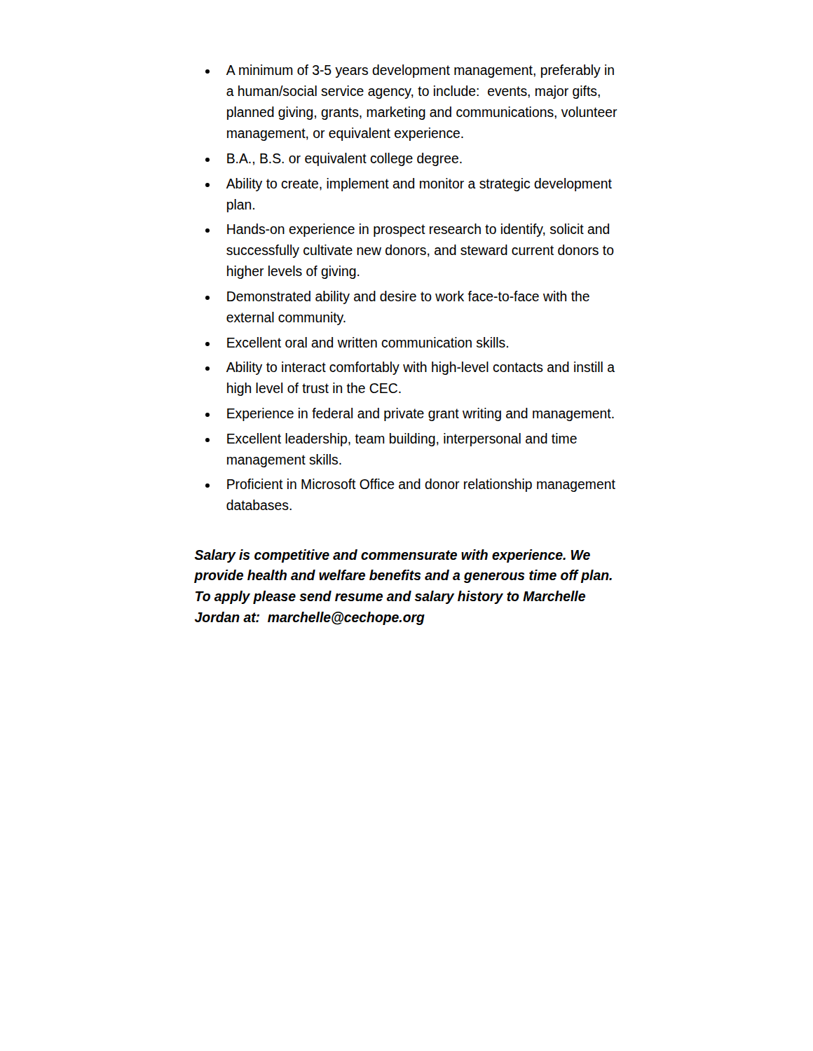A minimum of 3-5 years development management, preferably in a human/social service agency, to include: events, major gifts, planned giving, grants, marketing and communications, volunteer management, or equivalent experience.
B.A., B.S. or equivalent college degree.
Ability to create, implement and monitor a strategic development plan.
Hands-on experience in prospect research to identify, solicit and successfully cultivate new donors, and steward current donors to higher levels of giving.
Demonstrated ability and desire to work face-to-face with the external community.
Excellent oral and written communication skills.
Ability to interact comfortably with high-level contacts and instill a high level of trust in the CEC.
Experience in federal and private grant writing and management.
Excellent leadership, team building, interpersonal and time management skills.
Proficient in Microsoft Office and donor relationship management databases.
Salary is competitive and commensurate with experience. We provide health and welfare benefits and a generous time off plan. To apply please send resume and salary history to Marchelle Jordan at: marchelle@cechope.org